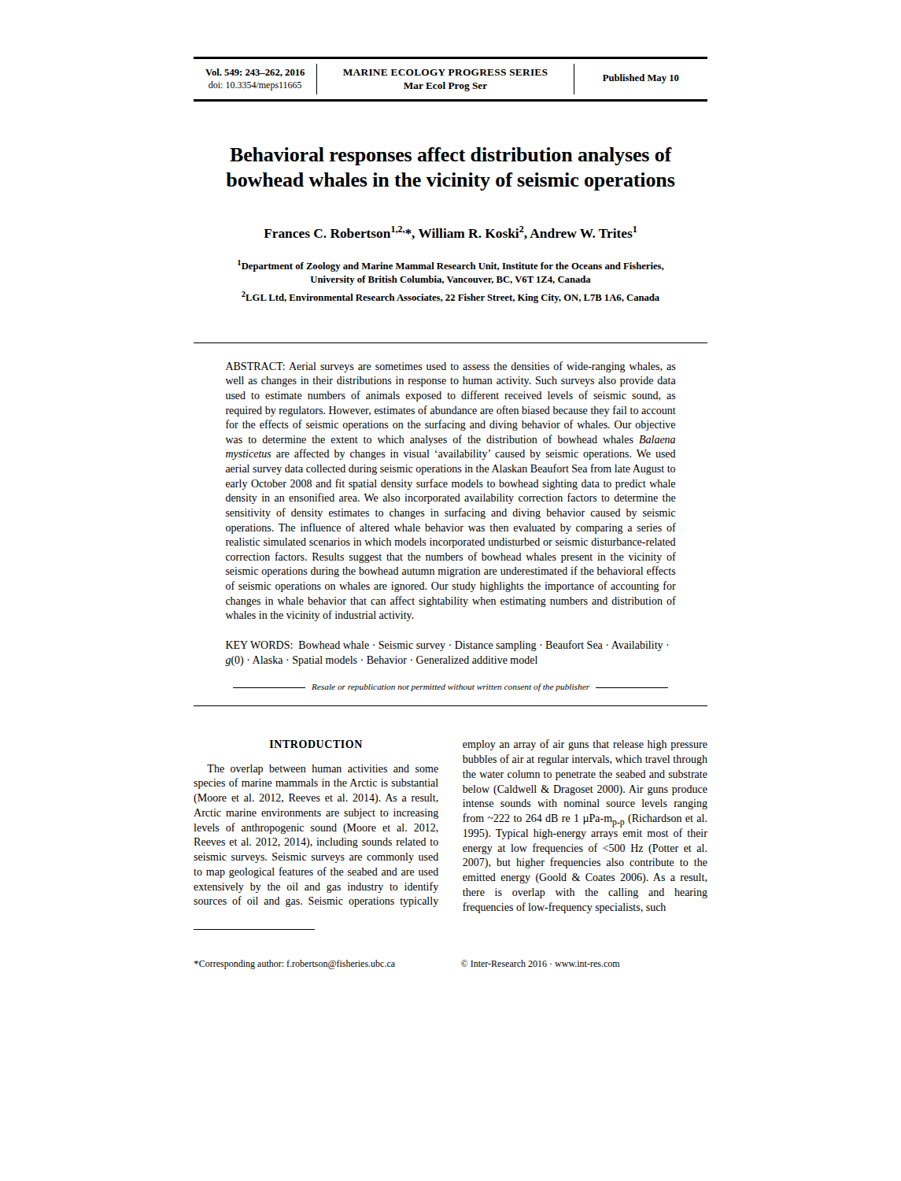| Vol. 549: 243–262, 2016 doi: 10.3354/meps11665 | MARINE ECOLOGY PROGRESS SERIES Mar Ecol Prog Ser | Published May 10 |
Behavioral responses affect distribution analyses of
bowhead whales in the vicinity of seismic operations
Frances C. Robertson1,2,*, William R. Koski2, Andrew W. Trites1
1Department of Zoology and Marine Mammal Research Unit, Institute for the Oceans and Fisheries,
University of British Columbia, Vancouver, BC, V6T 1Z4, Canada
2LGL Ltd, Environmental Research Associates, 22 Fisher Street, King City, ON, L7B 1A6, Canada
ABSTRACT: Aerial surveys are sometimes used to assess the densities of wide-ranging whales, as well as changes in their distributions in response to human activity. Such surveys also provide data used to estimate numbers of animals exposed to different received levels of seismic sound, as required by regulators. However, estimates of abundance are often biased because they fail to account for the effects of seismic operations on the surfacing and diving behavior of whales. Our objective was to determine the extent to which analyses of the distribution of bowhead whales Balaena mysticetus are affected by changes in visual ‘availability’ caused by seismic operations. We used aerial survey data collected during seismic operations in the Alaskan Beaufort Sea from late August to early October 2008 and fit spatial density surface models to bowhead sighting data to predict whale density in an ensonified area. We also incorporated availability correction factors to determine the sensitivity of density estimates to changes in surfacing and diving behavior caused by seismic operations. The influence of altered whale behavior was then evaluated by comparing a series of realistic simulated scenarios in which models incorporated undisturbed or seismic disturbance-related correction factors. Results suggest that the numbers of bowhead whales present in the vicinity of seismic operations during the bowhead autumn migration are underestimated if the behavioral effects of seismic operations on whales are ignored. Our study highlights the importance of accounting for changes in whale behavior that can affect sightability when estimating numbers and distribution of whales in the vicinity of industrial activity.
KEY WORDS: Bowhead whale · Seismic survey · Distance sampling · Beaufort Sea · Availability · g(0) · Alaska · Spatial models · Behavior · Generalized additive model
Resale or republication not permitted without written consent of the publisher
INTRODUCTION
The overlap between human activities and some species of marine mammals in the Arctic is substantial (Moore et al. 2012, Reeves et al. 2014). As a result, Arctic marine environments are subject to increasing levels of anthropogenic sound (Moore et al. 2012, Reeves et al. 2012, 2014), including sounds related to seismic surveys. Seismic surveys are commonly used to map geological features of the seabed and are used extensively by the oil and gas industry to identify sources of oil and gas. Seismic operations typically employ an array of air guns that release high pressure bubbles of air at regular intervals, which travel through the water column to penetrate the seabed and substrate below (Caldwell & Dragoset 2000). Air guns produce intense sounds with nominal source levels ranging from ~222 to 264 dB re 1 µPa-mp-p (Richardson et al. 1995). Typical high-energy arrays emit most of their energy at low frequencies of <500 Hz (Potter et al. 2007), but higher frequencies also contribute to the emitted energy (Goold & Coates 2006). As a result, there is overlap with the calling and hearing frequencies of low-frequency specialists, such
*Corresponding author: f.robertson@fisheries.ubc.ca
© Inter-Research 2016 · www.int-res.com